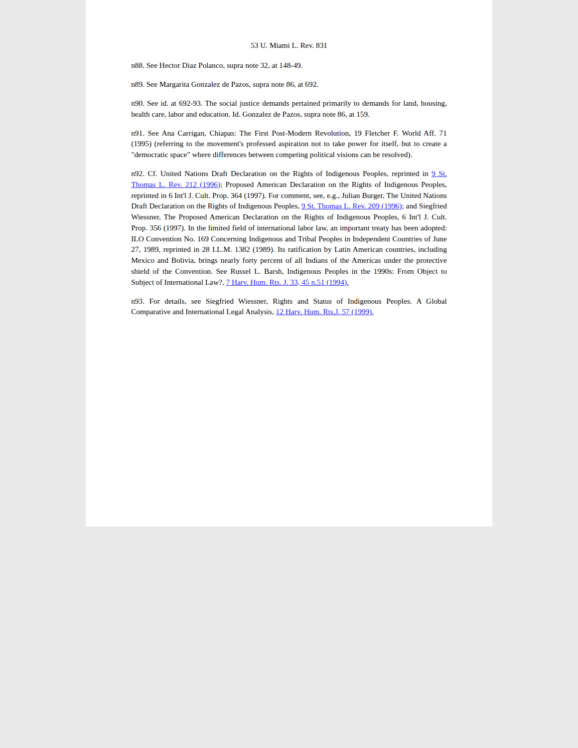53 U. Miami L. Rev. 831
n88. See Hector Diaz Polanco, supra note 32, at 148-49.
n89. See Margarita Gonzalez de Pazos, supra note 86, at 692.
n90. See id. at 692-93. The social justice demands pertained primarily to demands for land, housing, health care, labor and education. Id. Gonzalez de Pazos, supra note 86, at 159.
n91. See Ana Carrigan, Chiapas: The First Post-Modern Revolution, 19 Fletcher F. World Aff. 71 (1995) (referring to the movement's professed aspiration not to take power for itself, but to create a "democratic space" where differences between competing political visions can be resolved).
n92. Cf. United Nations Draft Declaration on the Rights of Indigenous Peoples, reprinted in 9 St. Thomas L. Rev. 212 (1996); Proposed American Declaration on the Rights of Indigenous Peoples, reprinted in 6 Int'l J. Cult. Prop. 364 (1997). For comment, see, e.g., Julian Burger, The United Nations Draft Declaration on the Rights of Indigenous Peoples, 9 St. Thomas L. Rev. 209 (1996); and Siegfried Wiessner, The Proposed American Declaration on the Rights of Indigenous Peoples, 6 Int'l J. Cult. Prop. 356 (1997). In the limited field of international labor law, an important treaty has been adopted: ILO Convention No. 169 Concerning Indigenous and Tribal Peoples in Independent Countries of June 27, 1989, reprinted in 28 I.L.M. 1382 (1989). Its ratification by Latin American countries, including Mexico and Bolivia, brings nearly forty percent of all Indians of the Americas under the protective shield of the Convention. See Russel L. Barsh, Indigenous Peoples in the 1990s: From Object to Subject of International Law?, 7 Harv. Hum. Rts. J. 33, 45 n.51 (1994).
n93. For details, see Siegfried Wiessner, Rights and Status of Indigenous Peoples. A Global Comparative and International Legal Analysis, 12 Harv. Hum. Rts.J. 57 (1999).